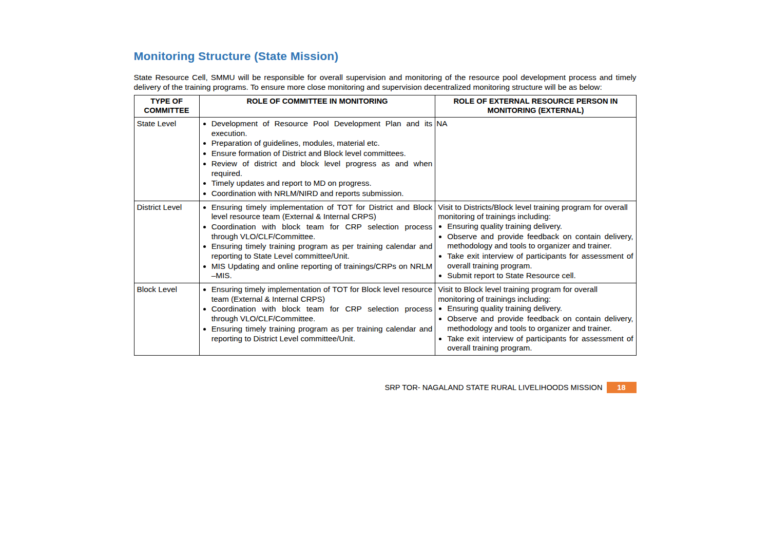Monitoring Structure (State Mission)
State Resource Cell, SMMU will be responsible for overall supervision and monitoring of the resource pool development process and timely delivery of the training programs. To ensure more close monitoring and supervision decentralized monitoring structure will be as below:
| TYPE OF COMMITTEE | ROLE OF COMMITTEE IN MONITORING | ROLE OF EXTERNAL RESOURCE PERSON IN MONITORING (EXTERNAL) |
| --- | --- | --- |
| State Level | Development of Resource Pool Development Plan and its execution. Preparation of guidelines, modules, material etc. Ensure formation of District and Block level committees. Review of district and block level progress as and when required. Timely updates and report to MD on progress. Coordination with NRLM/NIRD and reports submission. | NA |
| District Level | Ensuring timely implementation of TOT for District and Block level resource team (External & Internal CRPS) Coordination with block team for CRP selection process through VLO/CLF/Committee. Ensuring timely training program as per training calendar and reporting to State Level committee/Unit. MIS Updating and online reporting of trainings/CRPs on NRLM –MIS. | Visit to Districts/Block level training program for overall monitoring of trainings including: Ensuring quality training delivery. Observe and provide feedback on contain delivery, methodology and tools to organizer and trainer. Take exit interview of participants for assessment of overall training program. Submit report to State Resource cell. |
| Block Level | Ensuring timely implementation of TOT for Block level resource team (External & Internal CRPS) Coordination with block team for CRP selection process through VLO/CLF/Committee. Ensuring timely training program as per training calendar and reporting to District Level committee/Unit. | Visit to Block level training program for overall monitoring of trainings including: Ensuring quality training delivery. Observe and provide feedback on contain delivery, methodology and tools to organizer and trainer. Take exit interview of participants for assessment of overall training program. |
SRP TOR- NAGALAND STATE RURAL LIVELIHOODS MISSION
18